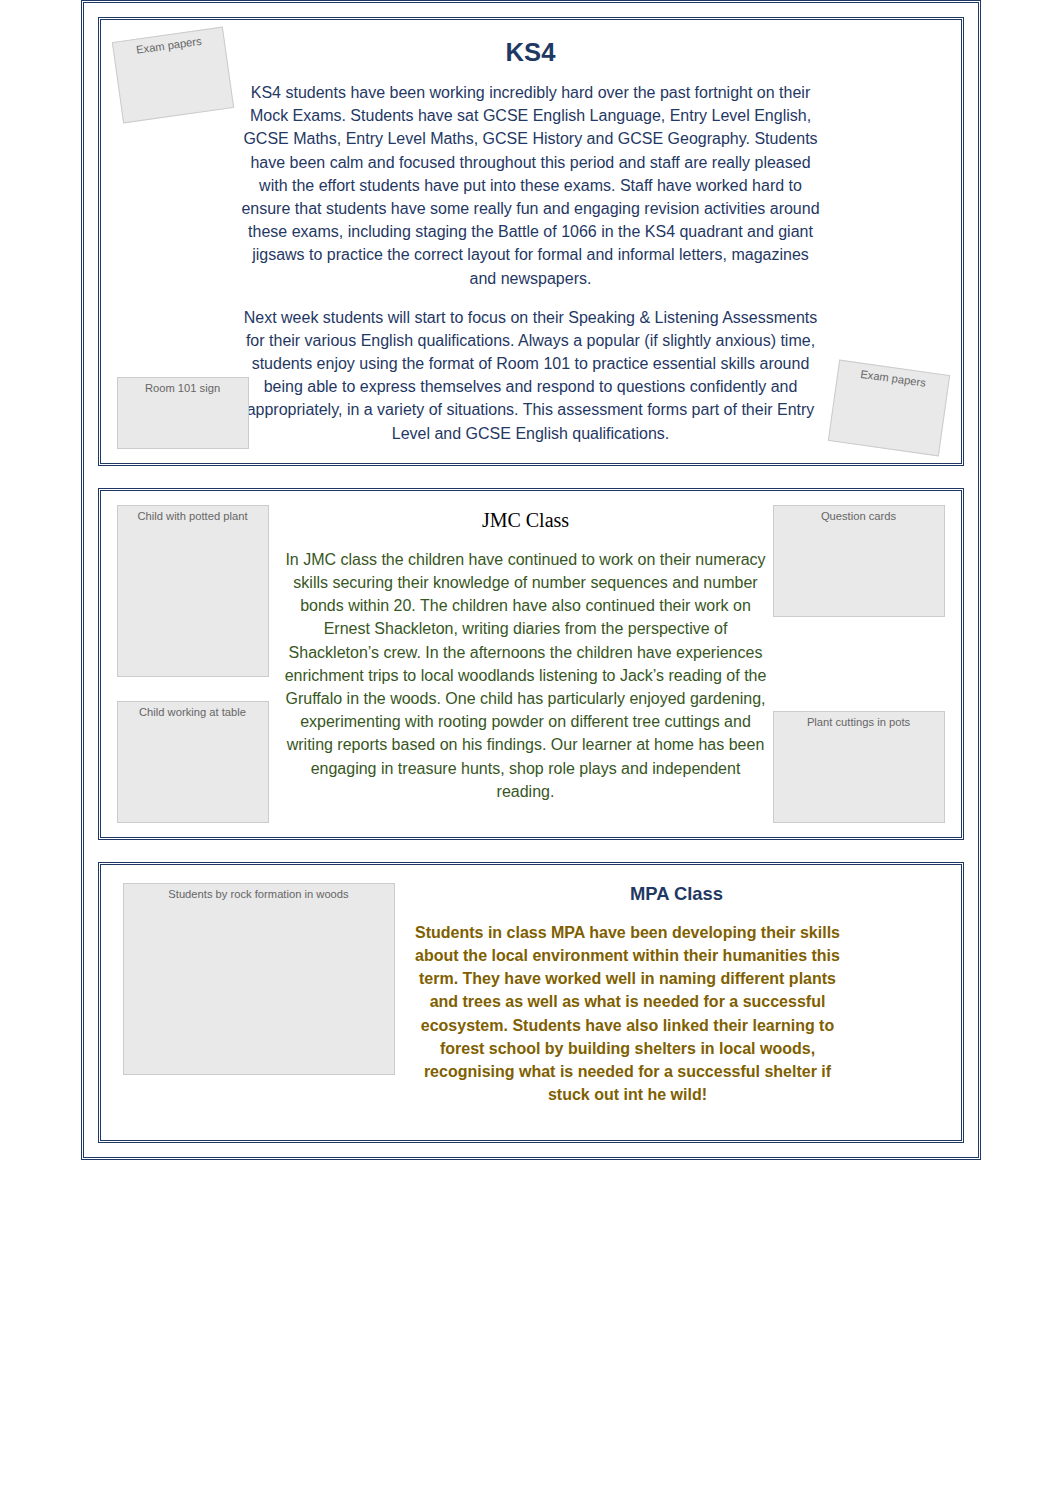Exam papers
Room 101 sign
Exam papers
KS4
KS4 students have been working incredibly hard over the past fortnight on their Mock Exams. Students have sat GCSE English Language, Entry Level English, GCSE Maths, Entry Level Maths, GCSE History and GCSE Geography. Students have been calm and focused throughout this period and staff are really pleased with the effort students have put into these exams. Staff have worked hard to ensure that students have some really fun and engaging revision activities around these exams, including staging the Battle of 1066 in the KS4 quadrant and giant jigsaws to practice the correct layout for formal and informal letters, magazines and newspapers.
Next week students will start to focus on their Speaking & Listening Assessments for their various English qualifications. Always a popular (if slightly anxious) time, students enjoy using the format of Room 101 to practice essential skills around being able to express themselves and respond to questions confidently and appropriately, in a variety of situations. This assessment forms part of their Entry Level and GCSE English qualifications.
Child with potted plant
Question cards
Child working at table
Plant cuttings in pots
JMC Class
In JMC class the children have continued to work on their numeracy skills securing their knowledge of number sequences and number bonds within 20. The children have also continued their work on Ernest Shackleton, writing diaries from the perspective of Shackleton’s crew. In the afternoons the children have experiences enrichment trips to local woodlands listening to Jack’s reading of the Gruffalo in the woods. One child has particularly enjoyed gardening, experimenting with rooting powder on different tree cuttings and writing reports based on his findings. Our learner at home has been engaging in treasure hunts, shop role plays and independent reading.
Students by rock formation in woods
MPA Class
Students in class MPA have been developing their skills about the local environment within their humanities this term. They have worked well in naming different plants and trees as well as what is needed for a successful ecosystem. Students have also linked their learning to forest school by building shelters in local woods, recognising what is needed for a successful shelter if stuck out int he wild!